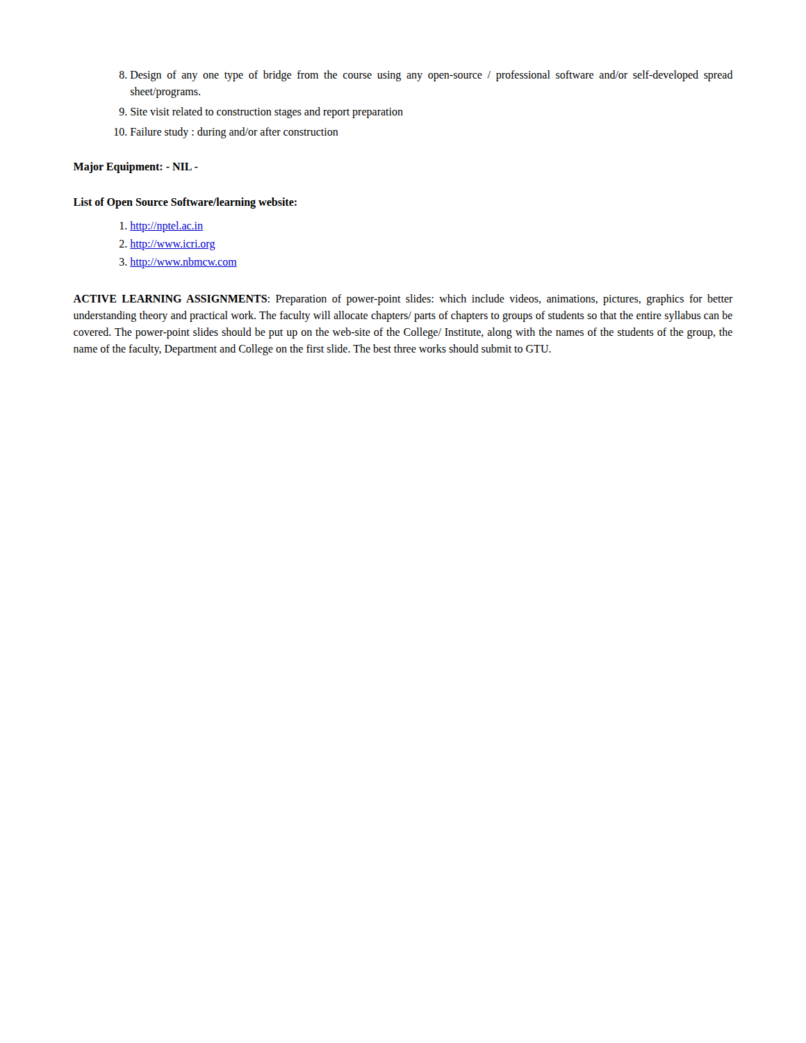Design of any one type of bridge from the course using any open-source / professional software and/or self-developed spread sheet/programs.
Site visit related to construction stages and report preparation
Failure study : during and/or after construction
Major Equipment: - NIL -
List of Open Source Software/learning website:
http://nptel.ac.in
http://www.icri.org
http://www.nbmcw.com
ACTIVE LEARNING ASSIGNMENTS: Preparation of power-point slides: which include videos, animations, pictures, graphics for better understanding theory and practical work. The faculty will allocate chapters/ parts of chapters to groups of students so that the entire syllabus can be covered. The power-point slides should be put up on the web-site of the College/ Institute, along with the names of the students of the group, the name of the faculty, Department and College on the first slide. The best three works should submit to GTU.